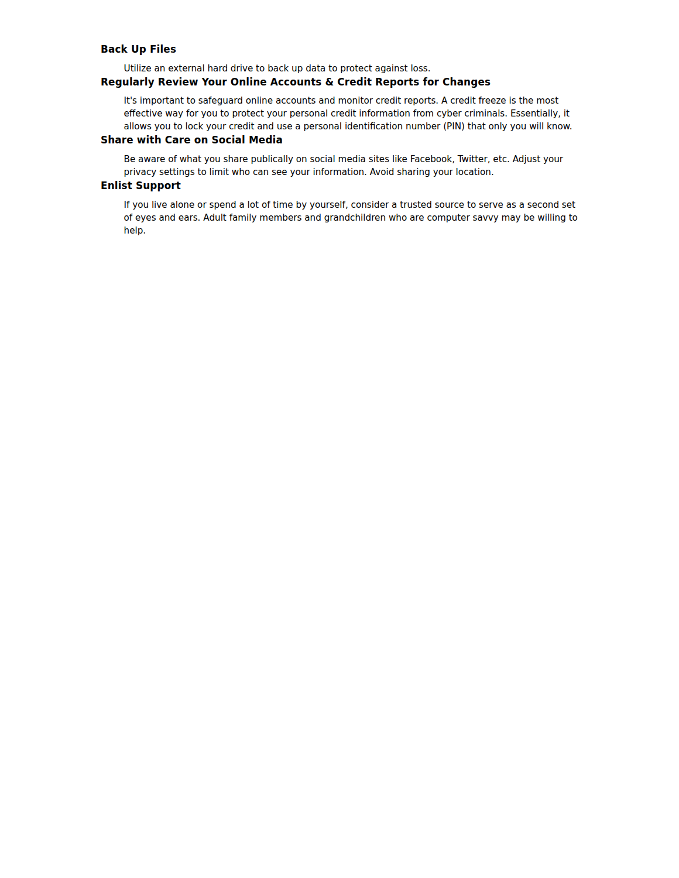Back Up Files
Utilize an external hard drive to back up data to protect against loss.
Regularly Review Your Online Accounts & Credit Reports for Changes
It's important to safeguard online accounts and monitor credit reports. A credit freeze is the most effective way for you to protect your personal credit information from cyber criminals. Essentially, it allows you to lock your credit and use a personal identification number (PIN) that only you will know.
Share with Care on Social Media
Be aware of what you share publically on social media sites like Facebook, Twitter, etc. Adjust your privacy settings to limit who can see your information. Avoid sharing your location.
Enlist Support
If you live alone or spend a lot of time by yourself, consider a trusted source to serve as a second set of eyes and ears. Adult family members and grandchildren who are computer savvy may be willing to help.